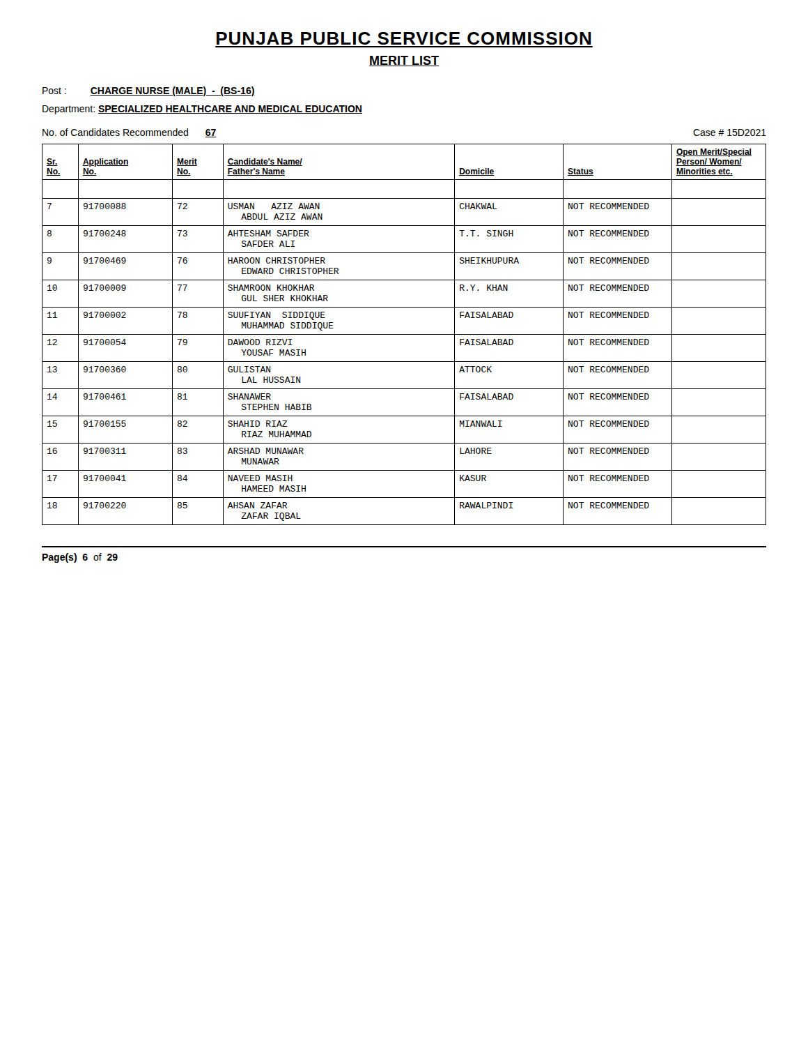PUNJAB PUBLIC SERVICE COMMISSION
MERIT LIST
Post : CHARGE NURSE (MALE) - (BS-16)
Department: SPECIALIZED HEALTHCARE AND MEDICAL EDUCATION
No. of Candidates Recommended 67
Case # 15D2021
| Sr. No. | Application No. | Merit No. | Candidate's Name/ Father's Name | Domicile | Status | Open Merit/Special Person/ Women/ Minorities etc. |
| --- | --- | --- | --- | --- | --- | --- |
| 7 | 91700088 | 72 | USMAN AZIZ AWAN ABDUL AZIZ AWAN | CHAKWAL | NOT RECOMMENDED | |
| 8 | 91700248 | 73 | AHTESHAM SAFDER SAFDER ALI | T.T. SINGH | NOT RECOMMENDED | |
| 9 | 91700469 | 76 | HAROON CHRISTOPHER EDWARD CHRISTOPHER | SHEIKHUPURA | NOT RECOMMENDED | |
| 10 | 91700009 | 77 | SHAMROON KHOKHAR GUL SHER KHOKHAR | R.Y. KHAN | NOT RECOMMENDED | |
| 11 | 91700002 | 78 | SUUFIYAN SIDDIQUE MUHAMMAD SIDDIQUE | FAISALABAD | NOT RECOMMENDED | |
| 12 | 91700054 | 79 | DAWOOD RIZVI YOUSAF MASIH | FAISALABAD | NOT RECOMMENDED | |
| 13 | 91700360 | 80 | GULISTAN LAL HUSSAIN | ATTOCK | NOT RECOMMENDED | |
| 14 | 91700461 | 81 | SHANAWER STEPHEN HABIB | FAISALABAD | NOT RECOMMENDED | |
| 15 | 91700155 | 82 | SHAHID RIAZ RIAZ MUHAMMAD | MIANWALI | NOT RECOMMENDED | |
| 16 | 91700311 | 83 | ARSHAD MUNAWAR MUNAWAR | LAHORE | NOT RECOMMENDED | |
| 17 | 91700041 | 84 | NAVEED MASIH HAMEED MASIH | KASUR | NOT RECOMMENDED | |
| 18 | 91700220 | 85 | AHSAN ZAFAR ZAFAR IQBAL | RAWALPINDI | NOT RECOMMENDED | |
Page(s) 6 of 29